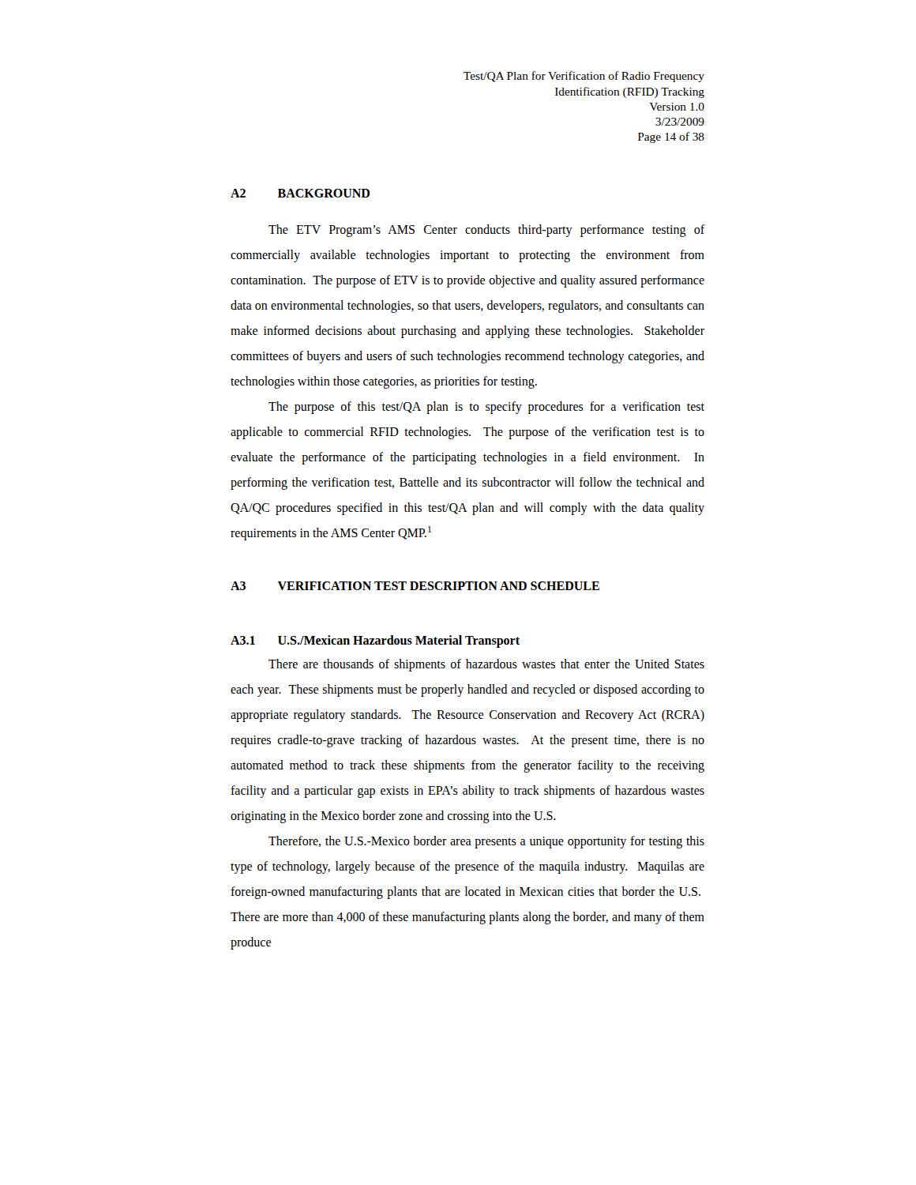Test/QA Plan for Verification of Radio Frequency
Identification (RFID) Tracking
Version 1.0
3/23/2009
Page 14 of 38
A2 BACKGROUND
The ETV Program’s AMS Center conducts third-party performance testing of commercially available technologies important to protecting the environment from contamination. The purpose of ETV is to provide objective and quality assured performance data on environmental technologies, so that users, developers, regulators, and consultants can make informed decisions about purchasing and applying these technologies. Stakeholder committees of buyers and users of such technologies recommend technology categories, and technologies within those categories, as priorities for testing.
The purpose of this test/QA plan is to specify procedures for a verification test applicable to commercial RFID technologies. The purpose of the verification test is to evaluate the performance of the participating technologies in a field environment. In performing the verification test, Battelle and its subcontractor will follow the technical and QA/QC procedures specified in this test/QA plan and will comply with the data quality requirements in the AMS Center QMP.1
A3 VERIFICATION TEST DESCRIPTION AND SCHEDULE
A3.1 U.S./Mexican Hazardous Material Transport
There are thousands of shipments of hazardous wastes that enter the United States each year. These shipments must be properly handled and recycled or disposed according to appropriate regulatory standards. The Resource Conservation and Recovery Act (RCRA) requires cradle-to-grave tracking of hazardous wastes. At the present time, there is no automated method to track these shipments from the generator facility to the receiving facility and a particular gap exists in EPA’s ability to track shipments of hazardous wastes originating in the Mexico border zone and crossing into the U.S.
Therefore, the U.S.-Mexico border area presents a unique opportunity for testing this type of technology, largely because of the presence of the maquila industry. Maquilas are foreign-owned manufacturing plants that are located in Mexican cities that border the U.S. There are more than 4,000 of these manufacturing plants along the border, and many of them produce